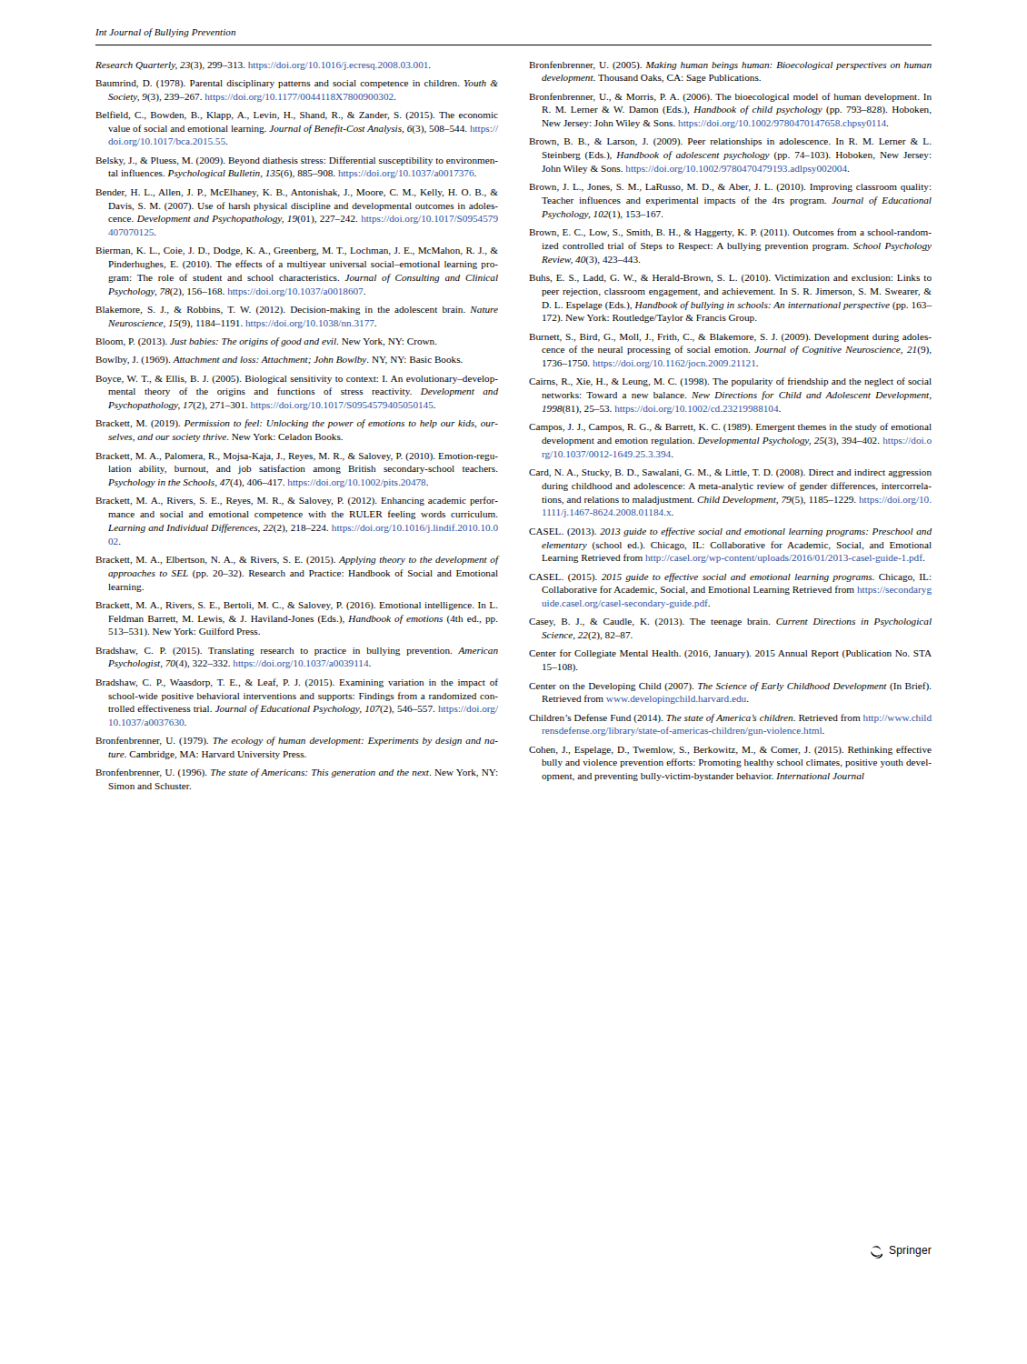Int Journal of Bullying Prevention
Research Quarterly, 23(3), 299–313. https://doi.org/10.1016/j.ecresq.2008.03.001.
Baumrind, D. (1978). Parental disciplinary patterns and social competence in children. Youth & Society, 9(3), 239–267. https://doi.org/10.1177/0044118X7800900302.
Belfield, C., Bowden, B., Klapp, A., Levin, H., Shand, R., & Zander, S. (2015). The economic value of social and emotional learning. Journal of Benefit-Cost Analysis, 6(3), 508–544. https://doi.org/10.1017/bca.2015.55.
Belsky, J., & Pluess, M. (2009). Beyond diathesis stress: Differential susceptibility to environmental influences. Psychological Bulletin, 135(6), 885–908. https://doi.org/10.1037/a0017376.
Bender, H. L., Allen, J. P., McElhaney, K. B., Antonishak, J., Moore, C. M., Kelly, H. O. B., & Davis, S. M. (2007). Use of harsh physical discipline and developmental outcomes in adolescence. Development and Psychopathology, 19(01), 227–242. https://doi.org/10.1017/S0954579407070125.
Bierman, K. L., Coie, J. D., Dodge, K. A., Greenberg, M. T., Lochman, J. E., McMahon, R. J., & Pinderhughes, E. (2010). The effects of a multiyear universal social–emotional learning program: The role of student and school characteristics. Journal of Consulting and Clinical Psychology, 78(2), 156–168. https://doi.org/10.1037/a0018607.
Blakemore, S. J., & Robbins, T. W. (2012). Decision-making in the adolescent brain. Nature Neuroscience, 15(9), 1184–1191. https://doi.org/10.1038/nn.3177.
Bloom, P. (2013). Just babies: The origins of good and evil. New York, NY: Crown.
Bowlby, J. (1969). Attachment and loss: Attachment; John Bowlby. NY, NY: Basic Books.
Boyce, W. T., & Ellis, B. J. (2005). Biological sensitivity to context: I. An evolutionary–developmental theory of the origins and functions of stress reactivity. Development and Psychopathology, 17(2), 271–301. https://doi.org/10.1017/S0954579405050145.
Brackett, M. (2019). Permission to feel: Unlocking the power of emotions to help our kids, ourselves, and our society thrive. New York: Celadon Books.
Brackett, M. A., Palomera, R., Mojsa-Kaja, J., Reyes, M. R., & Salovey, P. (2010). Emotion-regulation ability, burnout, and job satisfaction among British secondary-school teachers. Psychology in the Schools, 47(4), 406–417. https://doi.org/10.1002/pits.20478.
Brackett, M. A., Rivers, S. E., Reyes, M. R., & Salovey, P. (2012). Enhancing academic performance and social and emotional competence with the RULER feeling words curriculum. Learning and Individual Differences, 22(2), 218–224. https://doi.org/10.1016/j.lindif.2010.10.002.
Brackett, M. A., Elbertson, N. A., & Rivers, S. E. (2015). Applying theory to the development of approaches to SEL (pp. 20–32). Research and Practice: Handbook of Social and Emotional learning.
Brackett, M. A., Rivers, S. E., Bertoli, M. C., & Salovey, P. (2016). Emotional intelligence. In L. Feldman Barrett, M. Lewis, & J. Haviland-Jones (Eds.), Handbook of emotions (4th ed., pp. 513–531). New York: Guilford Press.
Bradshaw, C. P. (2015). Translating research to practice in bullying prevention. American Psychologist, 70(4), 322–332. https://doi.org/10.1037/a0039114.
Bradshaw, C. P., Waasdorp, T. E., & Leaf, P. J. (2015). Examining variation in the impact of school-wide positive behavioral interventions and supports: Findings from a randomized controlled effectiveness trial. Journal of Educational Psychology, 107(2), 546–557. https://doi.org/10.1037/a0037630.
Bronfenbrenner, U. (1979). The ecology of human development: Experiments by design and nature. Cambridge, MA: Harvard University Press.
Bronfenbrenner, U. (1996). The state of Americans: This generation and the next. New York, NY: Simon and Schuster.
Bronfenbrenner, U. (2005). Making human beings human: Bioecological perspectives on human development. Thousand Oaks, CA: Sage Publications.
Bronfenbrenner, U., & Morris, P. A. (2006). The bioecological model of human development. In R. M. Lerner & W. Damon (Eds.), Handbook of child psychology (pp. 793–828). Hoboken, New Jersey: John Wiley & Sons. https://doi.org/10.1002/9780470147658.chpsy0114.
Brown, B. B., & Larson, J. (2009). Peer relationships in adolescence. In R. M. Lerner & L. Steinberg (Eds.), Handbook of adolescent psychology (pp. 74–103). Hoboken, New Jersey: John Wiley & Sons. https://doi.org/10.1002/9780470479193.adlpsy002004.
Brown, J. L., Jones, S. M., LaRusso, M. D., & Aber, J. L. (2010). Improving classroom quality: Teacher influences and experimental impacts of the 4rs program. Journal of Educational Psychology, 102(1), 153–167.
Brown, E. C., Low, S., Smith, B. H., & Haggerty, K. P. (2011). Outcomes from a school-randomized controlled trial of Steps to Respect: A bullying prevention program. School Psychology Review, 40(3), 423–443.
Buhs, E. S., Ladd, G. W., & Herald-Brown, S. L. (2010). Victimization and exclusion: Links to peer rejection, classroom engagement, and achievement. In S. R. Jimerson, S. M. Swearer, & D. L. Espelage (Eds.), Handbook of bullying in schools: An international perspective (pp. 163–172). New York: Routledge/Taylor & Francis Group.
Burnett, S., Bird, G., Moll, J., Frith, C., & Blakemore, S. J. (2009). Development during adolescence of the neural processing of social emotion. Journal of Cognitive Neuroscience, 21(9), 1736–1750. https://doi.org/10.1162/jocn.2009.21121.
Cairns, R., Xie, H., & Leung, M. C. (1998). The popularity of friendship and the neglect of social networks: Toward a new balance. New Directions for Child and Adolescent Development, 1998(81), 25–53. https://doi.org/10.1002/cd.23219988104.
Campos, J. J., Campos, R. G., & Barrett, K. C. (1989). Emergent themes in the study of emotional development and emotion regulation. Developmental Psychology, 25(3), 394–402. https://doi.org/10.1037/0012-1649.25.3.394.
Card, N. A., Stucky, B. D., Sawalani, G. M., & Little, T. D. (2008). Direct and indirect aggression during childhood and adolescence: A meta-analytic review of gender differences, intercorrelations, and relations to maladjustment. Child Development, 79(5), 1185–1229. https://doi.org/10.1111/j.1467-8624.2008.01184.x.
CASEL. (2013). 2013 guide to effective social and emotional learning programs: Preschool and elementary (school ed.). Chicago, IL: Collaborative for Academic, Social, and Emotional Learning Retrieved from http://casel.org/wp-content/uploads/2016/01/2013-casel-guide-1.pdf.
CASEL. (2015). 2015 guide to effective social and emotional learning programs. Chicago, IL: Collaborative for Academic, Social, and Emotional Learning Retrieved from https://secondaryguide.casel.org/casel-secondary-guide.pdf.
Casey, B. J., & Caudle, K. (2013). The teenage brain. Current Directions in Psychological Science, 22(2), 82–87.
Center for Collegiate Mental Health. (2016, January). 2015 Annual Report (Publication No. STA 15–108).
Center on the Developing Child (2007). The Science of Early Childhood Development (In Brief). Retrieved from www.developingchild.harvard.edu.
Children’s Defense Fund (2014). The state of America’s children. Retrieved from http://www.childrensdefense.org/library/state-of-americas-children/gun-violence.html.
Cohen, J., Espelage, D., Twemlow, S., Berkowitz, M., & Comer, J. (2015). Rethinking effective bully and violence prevention efforts: Promoting healthy school climates, positive youth development, and preventing bully-victim-bystander behavior. International Journal
Springer